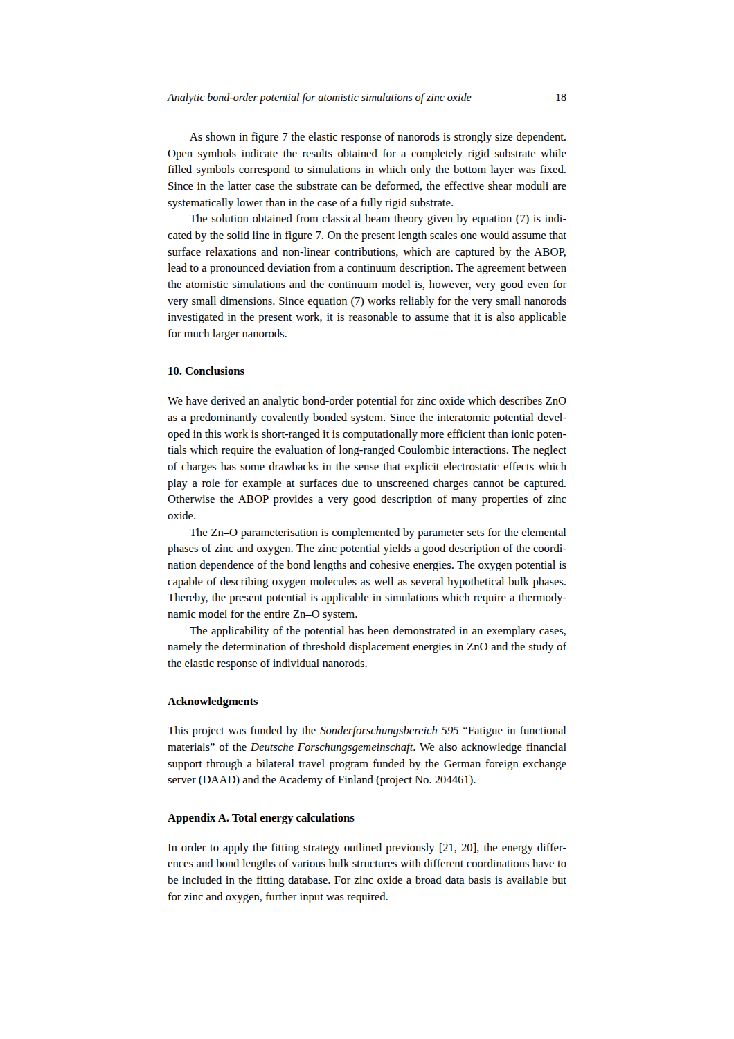Analytic bond-order potential for atomistic simulations of zinc oxide 18
As shown in figure 7 the elastic response of nanorods is strongly size dependent. Open symbols indicate the results obtained for a completely rigid substrate while filled symbols correspond to simulations in which only the bottom layer was fixed. Since in the latter case the substrate can be deformed, the effective shear moduli are systematically lower than in the case of a fully rigid substrate.
The solution obtained from classical beam theory given by equation (7) is indicated by the solid line in figure 7. On the present length scales one would assume that surface relaxations and non-linear contributions, which are captured by the ABOP, lead to a pronounced deviation from a continuum description. The agreement between the atomistic simulations and the continuum model is, however, very good even for very small dimensions. Since equation (7) works reliably for the very small nanorods investigated in the present work, it is reasonable to assume that it is also applicable for much larger nanorods.
10. Conclusions
We have derived an analytic bond-order potential for zinc oxide which describes ZnO as a predominantly covalently bonded system. Since the interatomic potential developed in this work is short-ranged it is computationally more efficient than ionic potentials which require the evaluation of long-ranged Coulombic interactions. The neglect of charges has some drawbacks in the sense that explicit electrostatic effects which play a role for example at surfaces due to unscreened charges cannot be captured. Otherwise the ABOP provides a very good description of many properties of zinc oxide.
The Zn–O parameterisation is complemented by parameter sets for the elemental phases of zinc and oxygen. The zinc potential yields a good description of the coordination dependence of the bond lengths and cohesive energies. The oxygen potential is capable of describing oxygen molecules as well as several hypothetical bulk phases. Thereby, the present potential is applicable in simulations which require a thermodynamic model for the entire Zn–O system.
The applicability of the potential has been demonstrated in an exemplary cases, namely the determination of threshold displacement energies in ZnO and the study of the elastic response of individual nanorods.
Acknowledgments
This project was funded by the Sonderforschungsbereich 595 “Fatigue in functional materials” of the Deutsche Forschungsgemeinschaft. We also acknowledge financial support through a bilateral travel program funded by the German foreign exchange server (DAAD) and the Academy of Finland (project No. 204461).
Appendix A. Total energy calculations
In order to apply the fitting strategy outlined previously [21, 20], the energy differences and bond lengths of various bulk structures with different coordinations have to be included in the fitting database. For zinc oxide a broad data basis is available but for zinc and oxygen, further input was required.